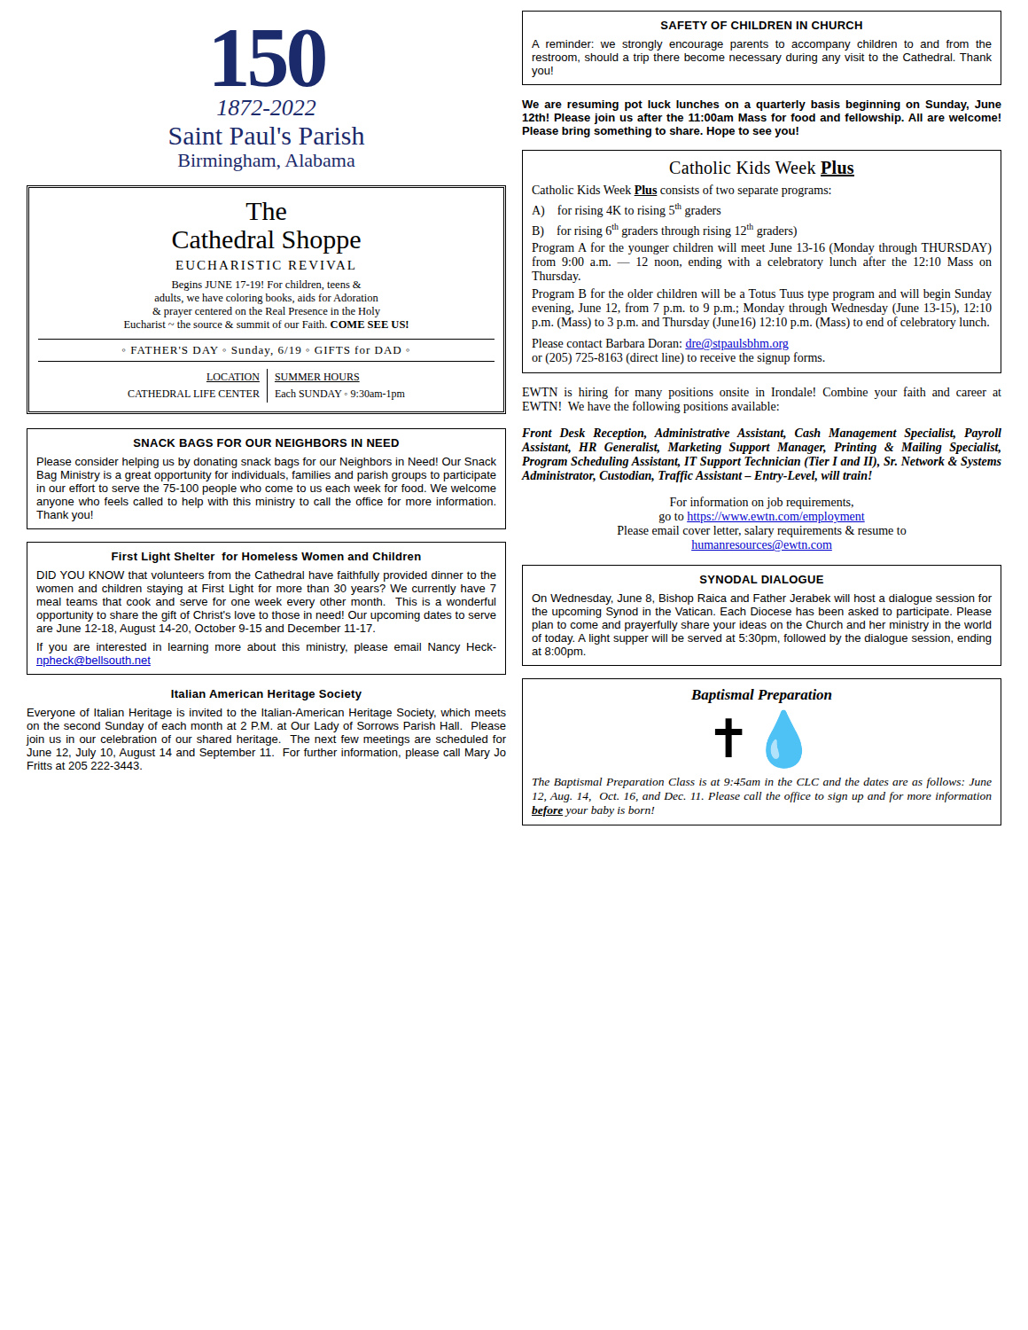150 1872-2022 Saint Paul's Parish Birmingham, Alabama
The
Cathedral Shoppe
EUCHARISTIC REVIVAL
Begins JUNE 17-19! For children, teens &
adults, we have coloring books, aids for Adoration
& prayer centered on the Real Presence in the Holy
Eucharist ~ the source & summit of our Faith. COME SEE US!
◦ FATHER'S DAY ◦ Sunday, 6/19 ◦ GIFTS for DAD ◦
| LOCATION | SUMMER HOURS |
| CATHEDRAL LIFE CENTER | Each SUNDAY ◦ 9:30am-1pm |
SNACK BAGS FOR OUR NEIGHBORS IN NEED
Please consider helping us by donating snack bags for our Neighbors in Need! Our Snack Bag Ministry is a great opportunity for individuals, families and parish groups to participate in our effort to serve the 75-100 people who come to us each week for food. We welcome anyone who feels called to help with this ministry to call the office for more information. Thank you!
First Light Shelter for Homeless Women and Children
DID YOU KNOW that volunteers from the Cathedral have faithfully provided dinner to the women and children staying at First Light for more than 30 years? We currently have 7 meal teams that cook and serve for one week every other month. This is a wonderful opportunity to share the gift of Christ's love to those in need! Our upcoming dates to serve are June 12-18, August 14-20, October 9-15 and December 11-17.
If you are interested in learning more about this ministry, please email Nancy Heck-npheck@bellsouth.net
Italian American Heritage Society
Everyone of Italian Heritage is invited to the Italian-American Heritage Society, which meets on the second Sunday of each month at 2 P.M. at Our Lady of Sorrows Parish Hall. Please join us in our celebration of our shared heritage. The next few meetings are scheduled for June 12, July 10, August 14 and September 11. For further information, please call Mary Jo Fritts at 205 222-3443.
SAFETY OF CHILDREN IN CHURCH
A reminder: we strongly encourage parents to accompany children to and from the restroom, should a trip there become necessary during any visit to the Cathedral. Thank you!
We are resuming pot luck lunches on a quarterly basis beginning on Sunday, June 12th! Please join us after the 11:00am Mass for food and fellowship. All are welcome! Please bring something to share. Hope to see you!
Catholic Kids Week Plus
Catholic Kids Week Plus consists of two separate programs:
A) for rising 4K to rising 5th graders
B) for rising 6th graders through rising 12th graders)
Program A for the younger children will meet June 13-16 (Monday through THURSDAY) from 9:00 a.m. — 12 noon, ending with a celebratory lunch after the 12:10 Mass on Thursday.
Program B for the older children will be a Totus Tuus type program and will begin Sunday evening, June 12, from 7 p.m. to 9 p.m.; Monday through Wednesday (June 13-15), 12:10 p.m. (Mass) to 3 p.m. and Thursday (June16) 12:10 p.m. (Mass) to end of celebratory lunch.
Please contact Barbara Doran: dre@stpaulsbhm.org
or (205) 725-8163 (direct line) to receive the signup forms.
EWTN is hiring for many positions onsite in Irondale! Combine your faith and career at EWTN! We have the following positions available:
Front Desk Reception, Administrative Assistant, Cash Management Specialist, Payroll Assistant, HR Generalist, Marketing Support Manager, Printing & Mailing Specialist, Program Scheduling Assistant, IT Support Technician (Tier I and II), Sr. Network & Systems Administrator, Custodian, Traffic Assistant – Entry-Level, will train!
For information on job requirements,
go to https://www.ewtn.com/employment
Please email cover letter, salary requirements & resume to
humanresources@ewtn.com
SYNODAL DIALOGUE
On Wednesday, June 8, Bishop Raica and Father Jerabek will host a dialogue session for the upcoming Synod in the Vatican. Each Diocese has been asked to participate. Please plan to come and prayerfully share your ideas on the Church and her ministry in the world of today. A light supper will be served at 5:30pm, followed by the dialogue session, ending at 8:00pm.
Baptismal Preparation
✝💧
The Baptismal Preparation Class is at 9:45am in the CLC and the dates are as follows: June 12, Aug. 14, Oct. 16, and Dec. 11. Please call the office to sign up and for more information before your baby is born!